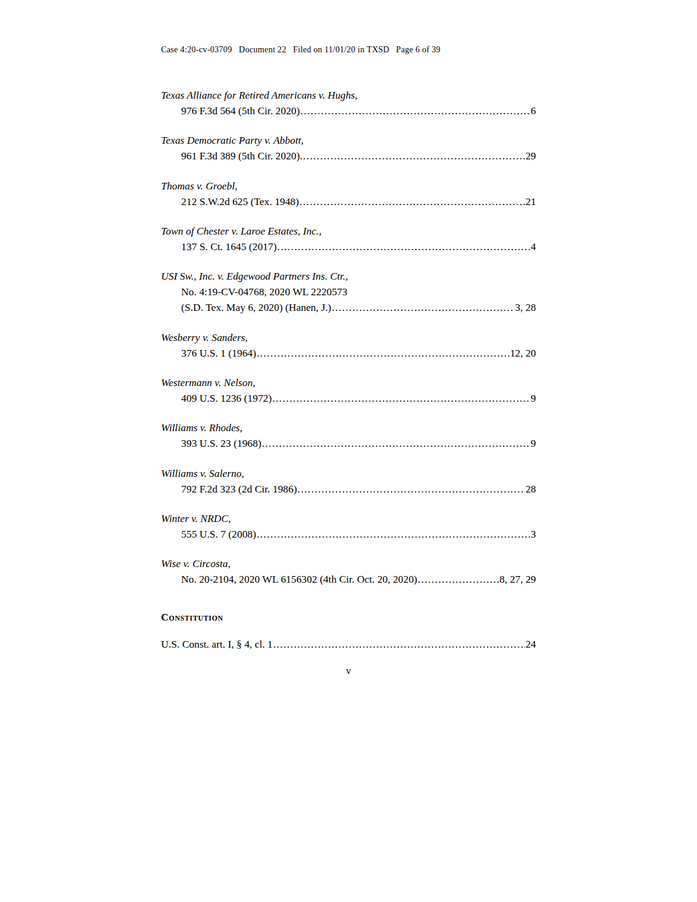Case 4:20-cv-03709 Document 22 Filed on 11/01/20 in TXSD Page 6 of 39
Texas Alliance for Retired Americans v. Hughs,
976 F.3d 564 (5th Cir. 2020)................................................................................................................ 6
Texas Democratic Party v. Abbott,
961 F.3d 389 (5th Cir. 2020)................................................................................................................. 29
Thomas v. Groebl,
212 S.W.2d 625 (Tex. 1948)................................................................................................................ 21
Town of Chester v. Laroe Estates, Inc.,
137 S. Ct. 1645 (2017)................................................................................................................ 4
USI Sw., Inc. v. Edgewood Partners Ins. Ctr.,
No. 4:19-CV-04768, 2020 WL 2220573
(S.D. Tex. May 6, 2020) (Hanen, J.)................................................................................................................ 3, 28
Wesberry v. Sanders,
376 U.S. 1 (1964)................................................................................................................ 12, 20
Westermann v. Nelson,
409 U.S. 1236 (1972)................................................................................................................ 9
Williams v. Rhodes,
393 U.S. 23 (1968)................................................................................................................ 9
Williams v. Salerno,
792 F.2d 323 (2d Cir. 1986)................................................................................................................ 28
Winter v. NRDC,
555 U.S. 7 (2008)................................................................................................................ 3
Wise v. Circosta,
No. 20-2104, 2020 WL 6156302 (4th Cir. Oct. 20, 2020)................................ 8, 27, 29
Constitution
U.S. Const. art. I, § 4, cl. 1................................................................................................................ 24
v